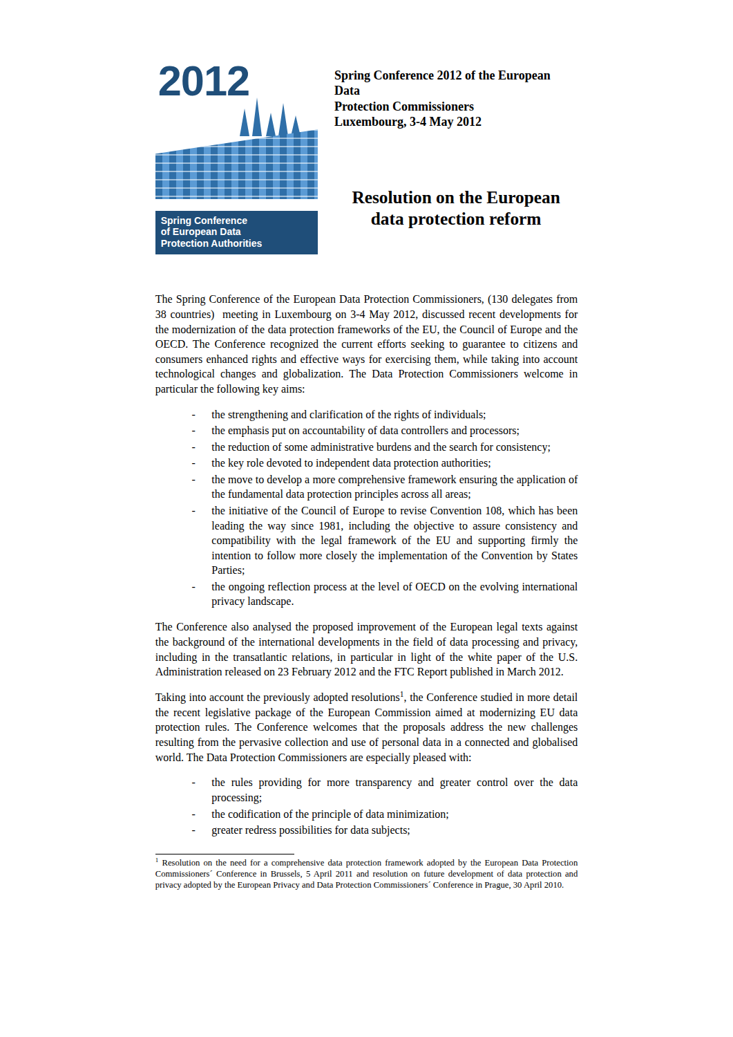2012
Spring Conference
of European Data
Protection Authorities
Spring Conference 2012 of the European Data
Protection Commissioners
Luxembourg, 3-4 May 2012
Resolution on the European
data protection reform
The Spring Conference of the European Data Protection Commissioners, (130 delegates from 38 countries) meeting in Luxembourg on 3-4 May 2012, discussed recent developments for the modernization of the data protection frameworks of the EU, the Council of Europe and the OECD. The Conference recognized the current efforts seeking to guarantee to citizens and consumers enhanced rights and effective ways for exercising them, while taking into account technological changes and globalization. The Data Protection Commissioners welcome in particular the following key aims:
the strengthening and clarification of the rights of individuals;
the emphasis put on accountability of data controllers and processors;
the reduction of some administrative burdens and the search for consistency;
the key role devoted to independent data protection authorities;
the move to develop a more comprehensive framework ensuring the application of the fundamental data protection principles across all areas;
the initiative of the Council of Europe to revise Convention 108, which has been leading the way since 1981, including the objective to assure consistency and compatibility with the legal framework of the EU and supporting firmly the intention to follow more closely the implementation of the Convention by States Parties;
the ongoing reflection process at the level of OECD on the evolving international privacy landscape.
The Conference also analysed the proposed improvement of the European legal texts against the background of the international developments in the field of data processing and privacy, including in the transatlantic relations, in particular in light of the white paper of the U.S. Administration released on 23 February 2012 and the FTC Report published in March 2012.
Taking into account the previously adopted resolutions1, the Conference studied in more detail the recent legislative package of the European Commission aimed at modernizing EU data protection rules. The Conference welcomes that the proposals address the new challenges resulting from the pervasive collection and use of personal data in a connected and globalised world. The Data Protection Commissioners are especially pleased with:
the rules providing for more transparency and greater control over the data processing;
the codification of the principle of data minimization;
greater redress possibilities for data subjects;
1 Resolution on the need for a comprehensive data protection framework adopted by the European Data Protection Commissioners´ Conference in Brussels, 5 April 2011 and resolution on future development of data protection and privacy adopted by the European Privacy and Data Protection Commissioners´ Conference in Prague, 30 April 2010.